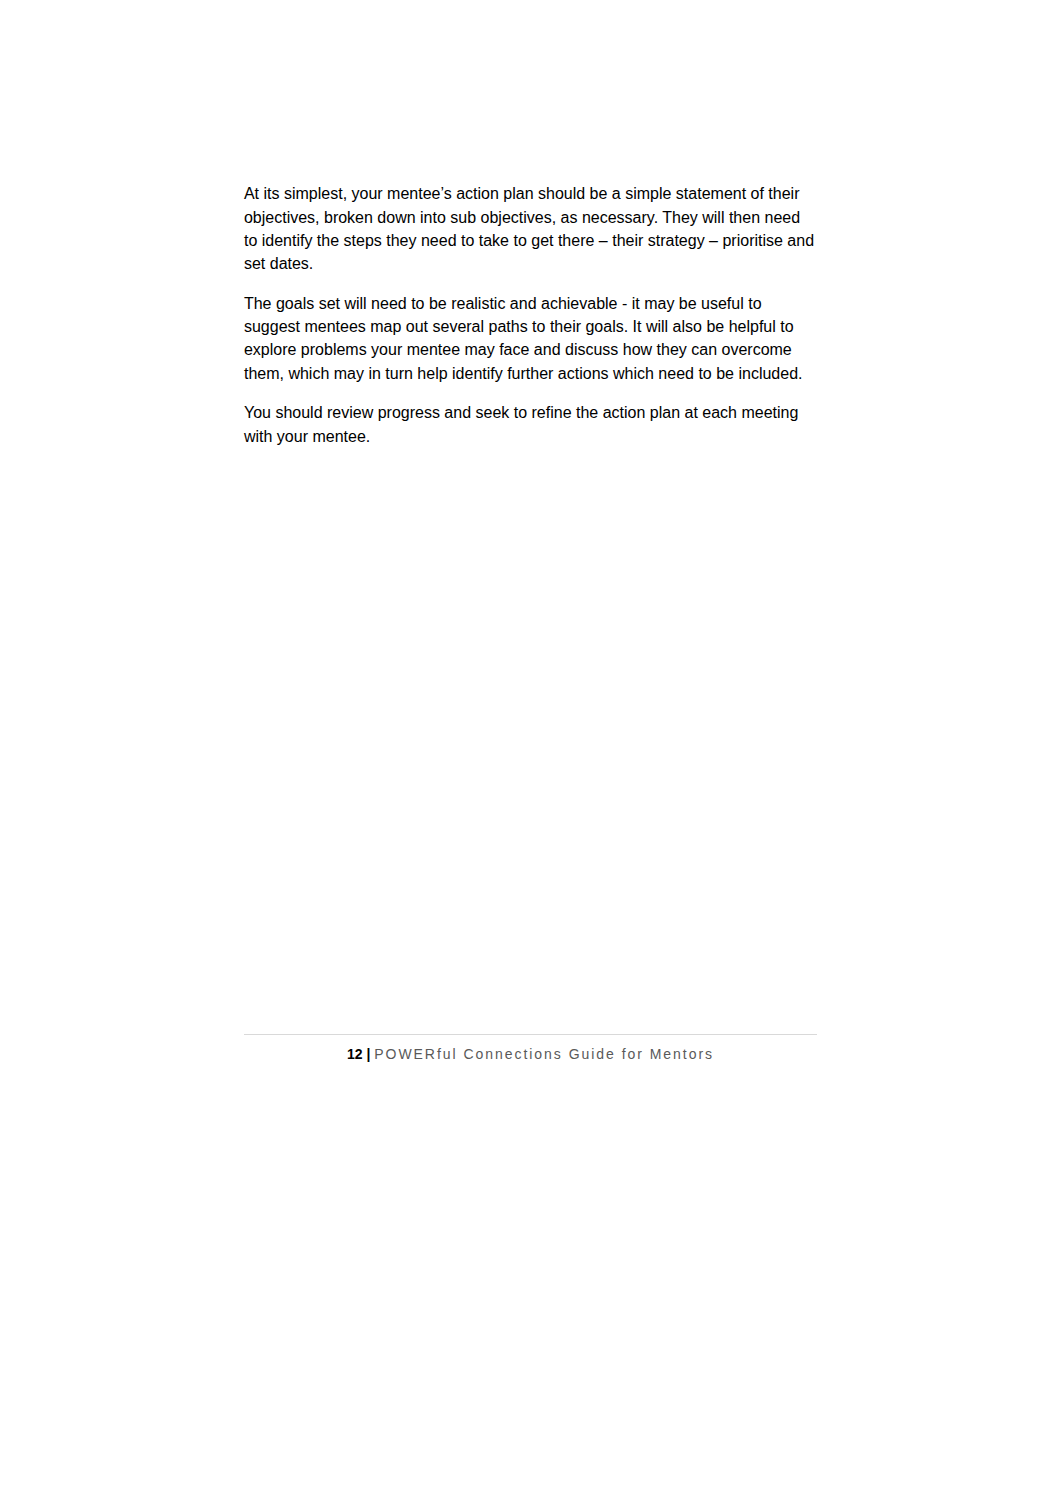At its simplest, your mentee’s action plan should be a simple statement of their objectives, broken down into sub objectives, as necessary. They will then need to identify the steps they need to take to get there – their strategy – prioritise and set dates.
The goals set will need to be realistic and achievable - it may be useful to suggest mentees map out several paths to their goals. It will also be helpful to explore problems your mentee may face and discuss how they can overcome them, which may in turn help identify further actions which need to be included.
You should review progress and seek to refine the action plan at each meeting with your mentee.
12 | POWERful Connections Guide for Mentors